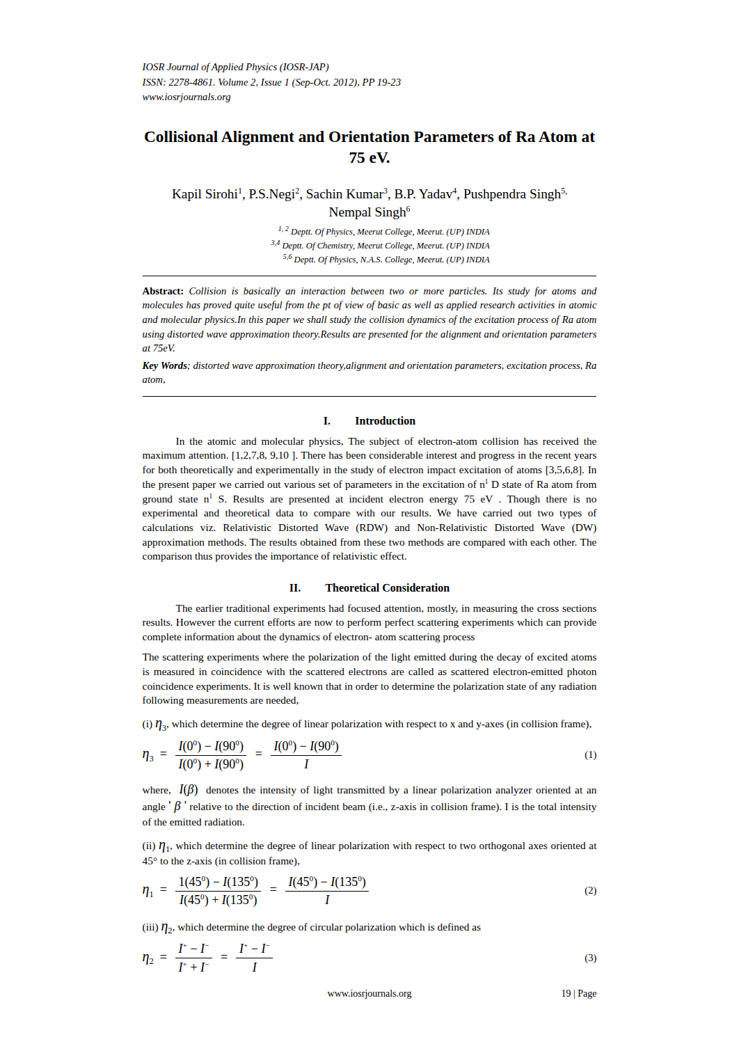IOSR Journal of Applied Physics (IOSR-JAP)
ISSN: 2278-4861. Volume 2, Issue 1 (Sep-Oct. 2012), PP 19-23
www.iosrjournals.org
Collisional Alignment and Orientation Parameters of Ra Atom at
75 eV.
Kapil Sirohi1, P.S.Negi2, Sachin Kumar3, B.P. Yadav4, Pushpendra Singh5,
Nempal Singh6
1, 2 Deptt. Of Physics, Meerut College, Meerut. (UP) INDIA
3,4 Deptt. Of Chemistry, Meerut College, Meerut. (UP) INDIA
5,6 Deptt. Of Physics, N.A.S. College, Meerut. (UP) INDIA
Abstract: Collision is basically an interaction between two or more particles. Its study for atoms and molecules has proved quite useful from the pt of view of basic as well as applied research activities in atomic and molecular physics.In this paper we shall study the collision dynamics of the excitation process of Ra atom using distorted wave approximation theory.Results are presented for the alignment and orientation parameters at 75eV.
Key Words; distorted wave approximation theory,alignment and orientation parameters, excitation process, Ra atom,
I. Introduction
In the atomic and molecular physics, The subject of electron-atom collision has received the maximum attention. [1,2,7,8, 9,10 ]. There has been considerable interest and progress in the recent years for both theoretically and experimentally in the study of electron impact excitation of atoms [3,5,6,8]. In the present paper we carried out various set of parameters in the excitation of n1 D state of Ra atom from ground state n1 S. Results are presented at incident electron energy 75 eV . Though there is no experimental and theoretical data to compare with our results. We have carried out two types of calculations viz. Relativistic Distorted Wave (RDW) and Non-Relativistic Distorted Wave (DW) approximation methods. The results obtained from these two methods are compared with each other. The comparison thus provides the importance of relativistic effect.
II. Theoretical Consideration
The earlier traditional experiments had focused attention, mostly, in measuring the cross sections results. However the current efforts are now to perform perfect scattering experiments which can provide complete information about the dynamics of electron- atom scattering process
The scattering experiments where the polarization of the light emitted during the decay of excited atoms is measured in coincidence with the scattered electrons are called as scattered electron-emitted photon coincidence experiments. It is well known that in order to determine the polarization state of any radiation following measurements are needed,
(i) η3, which determine the degree of linear polarization with respect to x and y-axes (in collision frame),
η3 = I(00) − I(900) I(00) + I(900) = I(00) − I(900) I (1)
where, I(β) denotes the intensity of light transmitted by a linear polarization analyzer oriented at an angle ' β ' relative to the direction of incident beam (i.e., z-axis in collision frame). I is the total intensity of the emitted radiation.
(ii) η1, which determine the degree of linear polarization with respect to two orthogonal axes oriented at 45° to the z-axis (in collision frame),
η1 = 1(450) − I(1350) I(450) + I(1350) = I(450) − I(1350) I (2)
(iii) η2, which determine the degree of circular polarization which is defined as
η2 = I+ − I− I+ + I− = I+ − I− I (3)
www.iosrjournals.org
19 | Page